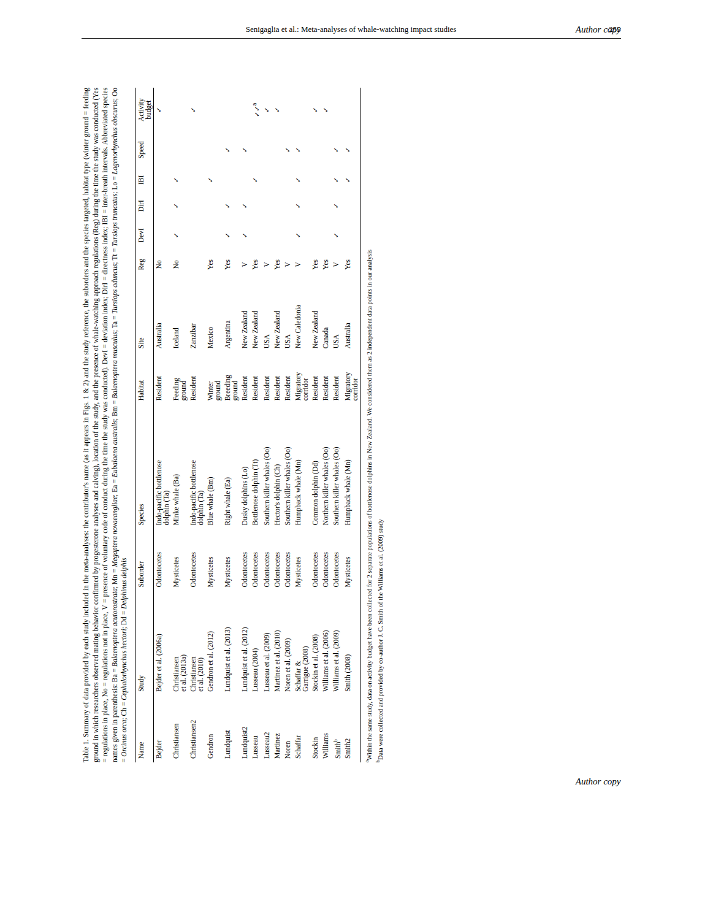Senigaglia et al.: Meta-analyses of whale-watching impact studies 255
Author copy
Author copy
Table 1. Summary of data provided by each study included in the meta-analyses: the contributor's name (as it appears in Figs. 1 & 2) and the study reference, the suborders and the species targeted, habitat type (winter ground = feeding ground in which researchers observed mating behavior confirmed by progesterone analyses and calving), location of the study, and the presence of whale-watching approach regulations (Reg) during the time the study was conducted (Yes = regulations in place, No = regulations not in place, V = presence of voluntary code of conduct during the time the study was conducted). DevI = deviation index; DirI = directness index; IBI = inter-breath intervals. Abbreviated species names given in parenthesis: Ba = Balaenoptera acutorostrata; Mn = Megaptera novaeangliae; Ea = Eubalaena australis; Bm = Balaenoptera musculus; Ta = Tursiops aduncus; Tt = Tursiops truncatus; Lo = Lagenorhynchus obscurus; Oo = Orcinus orca; Ch = Cephalorhynchus hectori; Dd = Delphinus delphis
| Name | Study | Suborder | Species | Habitat | Site | Reg | DevI | DirI | IBI | Speed | Activity budget |
| --- | --- | --- | --- | --- | --- | --- | --- | --- | --- | --- | --- |
| Bejder | Bejder et al. (2006a) | Odontocetes | Indo-pacific bottlenose dolphin (Ta) | Resident | Australia | No | | | | | ✓ |
| Christiansen | Christiansen et al. (2013a) | Mysticetes | Minke whale (Ba) | Feeding ground | Iceland | No | ✓ | ✓ | ✓ | | |
| Christiansen2 | Christiansen et al. (2010) | Odontocetes | Indo-pacific bottlenose dolphin (Ta) | Resident | Zanzibar | | | | | | ✓ |
| Gendron | Gendron et al. (2012) | Mysticetes | Blue whale (Bm) | Winter ground | Mexico | Yes | | | ✓ | | |
| Lundquist | Lundquist et al. (2013) | Mysticetes | Right whale (Ea) | Breeding ground | Argentina | Yes | ✓ | ✓ | | ✓ | |
| Lundquist2 | Lundquist et al. (2012) | Odontocetes | Dusky dolphins (Lo) | Resident | New Zealand | V | ✓ | ✓ | | ✓ | |
| Lusseau | Lusseau (2004) | Odontocetes | Bottlenose dolphin (Tt) | Resident | New Zealand | Yes | | | ✓ | | ✓✓ a |
| Lusseau2 | Lusseau et al. (2009) | Odontocetes | Southern killer whales (Oo) | Resident | USA | V | | | | | ✓ |
| Martinez | Martinez et al. (2010) | Odontocetes | Hector's dolphin (Ch) | Resident | New Zealand | Yes | | | | | ✓ |
| Noren | Noren et al. (2009) | Odontocetes | Southern killer whales (Oo) | Resident | USA | V | | | | ✓ | |
| Schaffar | Schaffar & Garrigue (2008) | Mysticetes | Humpback whale (Mn) | Migratory corridor | New Caledonia | V | ✓ | ✓ | ✓ | ✓ | |
| Stockin | Stockin et al. (2008) | Odontocetes | Common dolphin (Dd) | Resident | New Zealand | Yes | | | | | ✓ |
| Williams | Williams et al. (2006) | Odontocetes | Northern killer whales (Oo) | Resident | Canada | Yes | | | | | ✓ |
| Smith b | Williams et al. (2009) | Odontocetes | Southern killer whales (Oo) | Resident | USA | V | ✓ | ✓ | ✓ | ✓ | |
| Smith2 | Smith (2008) | Mysticetes | Humpback whale (Mn) | Migratory corridor | Australia | Yes | | | ✓ | ✓ | |
aWithin the same study, data on activity budget have been collected for 2 separate populations of bottlenose dolphins in New Zealand. We considered them as 2 independent data points in our analysis
bData were collected and provided by co-author J. C. Smith of the Williams et al. (2009) study